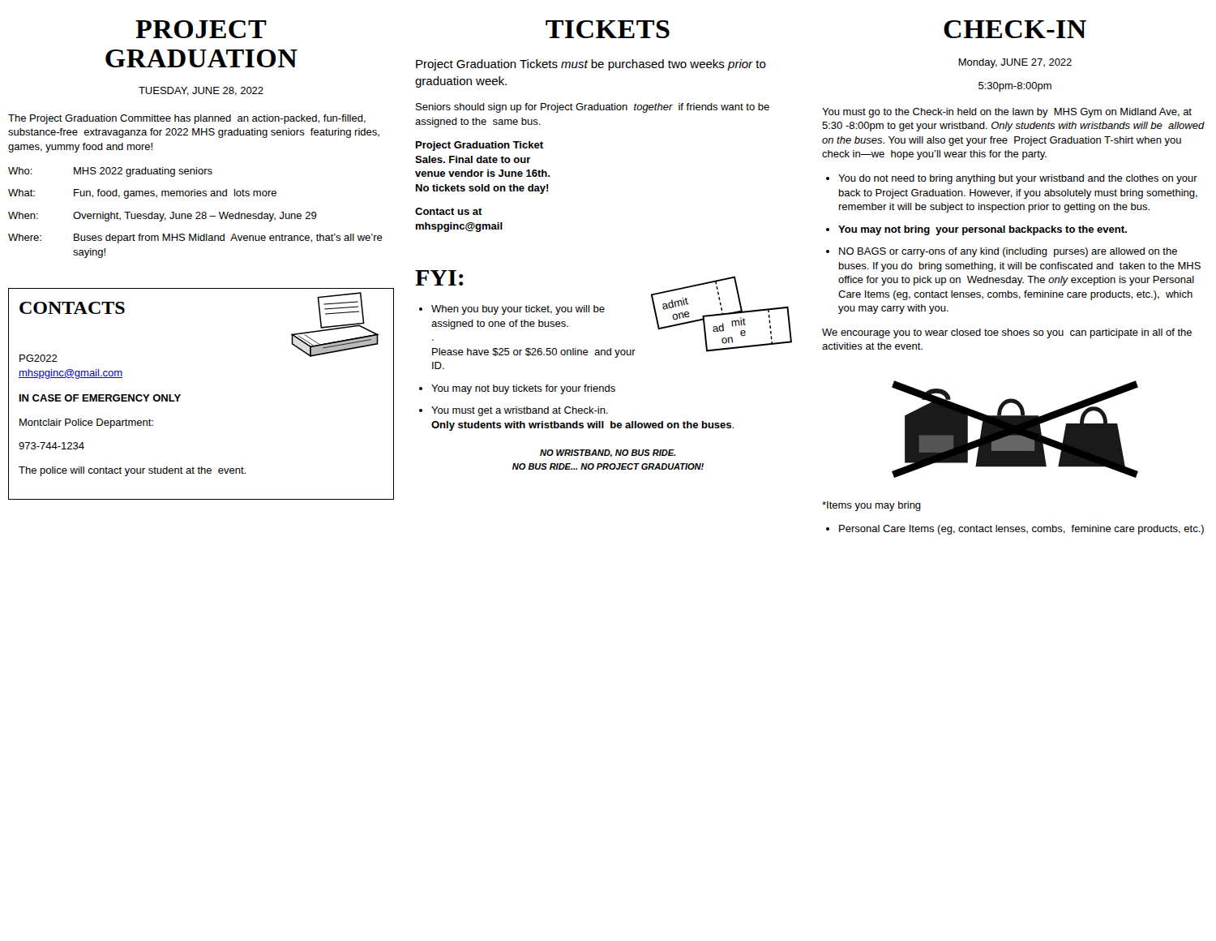PROJECT
GRADUATION
TUESDAY, JUNE 28, 2022
The Project Graduation Committee has planned an action-packed, fun-filled, substance-free extravaganza for 2022 MHS graduating seniors featuring rides, games, yummy food and more!
| Who: | MHS 2022 graduating seniors |
| What: | Fun, food, games, memories and lots more |
| When: | Overnight, Tuesday, June 28 – Wednesday, June 29 |
| Where: | Buses depart from MHS Midland Avenue entrance, that’s all we’re saying! |
CONTACTS
PG2022
mhspginc@gmail.com
IN CASE OF EMERGENCY ONLY
Montclair Police Department:
973-744-1234
The police will contact your student at the event.
TICKETS
Project Graduation Tickets must be purchased two weeks prior to graduation week.
Seniors should sign up for Project Graduation together if friends want to be assigned to the same bus.
Project Graduation Ticket
Sales. Final date to our
venue vendor is June 16th.
No tickets sold on the day!
Contact us at
mhspginc@gmail
FYI:
admit one ad mit on e
When you buy your ticket, you will be assigned to one of the buses.
.
Please have $25 or $26.50 online and your ID.
You may not buy tickets for your friends
You must get a wristband at Check-in.
Only students with wristbands will be allowed on the buses.
NO WRISTBAND, NO BUS RIDE.
NO BUS RIDE... NO PROJECT GRADUATION!
CHECK-IN
Monday, JUNE 27, 2022
5:30pm-8:00pm
You must go to the Check-in held on the lawn by MHS Gym on Midland Ave, at 5:30 -8:00pm to get your wristband. Only students with wristbands will be allowed on the buses. You will also get your free Project Graduation T-shirt when you check in—we hope you’ll wear this for the party.
You do not need to bring anything but your wristband and the clothes on your back to Project Graduation. However, if you absolutely must bring something, remember it will be subject to inspection prior to getting on the bus.
You may not bring your personal backpacks to the event.
NO BAGS or carry-ons of any kind (including purses) are allowed on the buses. If you do bring something, it will be confiscated and taken to the MHS office for you to pick up on Wednesday. The only exception is your Personal Care Items (eg, contact lenses, combs, feminine care products, etc.), which you may carry with you.
We encourage you to wear closed toe shoes so you can participate in all of the activities at the event.
*Items you may bring
Personal Care Items (eg, contact lenses, combs, feminine care products, etc.)